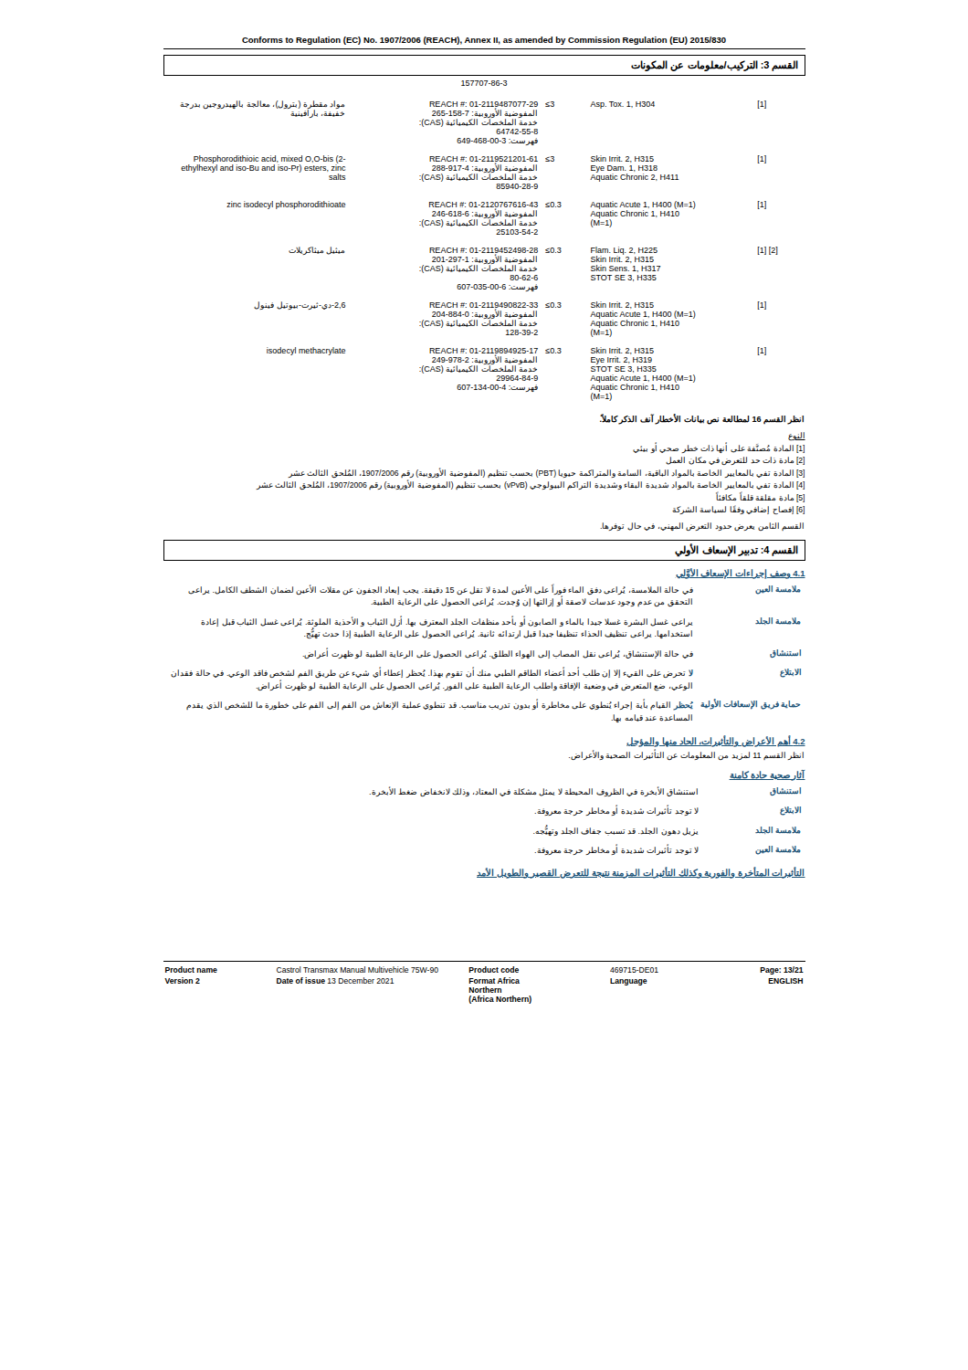Conforms to Regulation (EC) No. 1907/2006 (REACH), Annex II, as amended by Commission Regulation (EU) 2015/830
القسم 3: التركيب/معلومات عن المكونات
157707-86-3
| [1] | Asp. Tox. 1, H304 | ≤3 | REACH #: 01-2119487077-29 المفوضية الأوروبية: 265-158-7 خدمة الملخصات الكيميائية (CAS): 64742-55-8 فهرست: 649-468-00-3 | مواد مقطرة (بترول)، معالجة بالهيدروجين بدرجة خفيفة، بارافينية |
| [1] | Skin Irrit. 2, H315 Eye Dam. 1, H318 Aquatic Chronic 2, H411 | ≤3 | REACH #: 01-2119521201-61 المفوضية الأوروبية: 288-917-4 خدمة الملخصات الكيميائية (CAS): 85940-28-9 | Phosphorodithioic acid, mixed O,O-bis (2-ethylhexyl and iso-Bu and iso-Pr) esters, zinc salts |
| [1] | Aquatic Acute 1, H400 (M=1) Aquatic Chronic 1, H410 (M=1) | ≤0.3 | REACH #: 01-2120767616-43 المفوضية الأوروبية: 246-618-6 خدمة الملخصات الكيميائية (CAS): 25103-54-2 | zinc isodecyl phosphorodithioate |
| [1] [2] | Flam. Liq. 2, H225 Skin Irrit. 2, H315 Skin Sens. 1, H317 STOT SE 3, H335 | ≤0.3 | REACH #: 01-2119452498-28 المفوضية الأوروبية: 201-297-1 خدمة الملخصات الكيميائية (CAS): 80-62-6 فهرست: 607-035-00-6 | ميثيل ميثاكريلات |
| [1] | Skin Irrit. 2, H315 Aquatic Acute 1, H400 (M=1) Aquatic Chronic 1, H410 (M=1) | ≤0.3 | REACH #: 01-2119490822-33 المفوضية الأوروبية: 204-884-0 خدمة الملخصات الكيميائية (CAS): 128-39-2 | 2,6-دي-ثيرت-بيوتيل فينول |
| [1] | Skin Irrit. 2, H315 Eye Irrit. 2, H319 STOT SE 3, H335 Aquatic Acute 1, H400 (M=1) Aquatic Chronic 1, H410 (M=1) | ≤0.3 | REACH #: 01-2119894925-17 المفوضية الأوروبية: 249-978-2 خدمة الملخصات الكيميائية (CAS): 29964-84-9 فهرست: 607-134-00-4 | isodecyl methacrylate |
انظر القسم 16 لمطالعة نص بيانات الأخطار آنف الذكر كاملاً.
النوع
[1] المادة مُصنَّفة على أنها ذات خطر صحي أو بيئي
[2] مادة ذات حد للتعرض في مكان العمل
[3] المادة تفي بالمعايير الخاصة بالمواد الباقية، السامة والمتراكمة حيويا (PBT) بحسب تنظيم (المفوضية الأوروبية) رقم 1907/2006، المُلحق الثالث عشر
[4] المادة تفي بالمعايير الخاصة بالمواد شديدة البقاء وشديدة التراكم البيولوجي (vPvB) بحسب تنظيم (المفوضية الأوروبية) رقم 1907/2006، المُلحق الثالث عشر
[5] مادة مقلقة قلقاً مكافئاً
[6] إفصاح إضافي وفقًا لسياسة الشركة
القسم الثامن يعرض حدود التعرض المهني، في حال توفرها.
القسم 4: تدبير الإسعاف الأولي
4.1 وصف إجراءات الإسعاف الأوَّلي
| ملامسة العين | في حالة الملامسة، يُراعى دفق الماء فوراً على الأعين لمدة لا تقل عن 15 دقيقة. يجب إبعاد الجفون عن مقلات الأعين لضمان الشطف الكامل. يراعى التحقق من عدم وجود عدسات لاصقة أو إزالتها إن وُجدت. يُراعى الحصول على الرعاية الطبية. |
| ملامسة الجلد | يراعى غسل البشرة غسلا جيدا بالماء و الصابون أو بأحد منظفات الجلد المعترف بها. أزل الثياب و الأحذية الملوثة. يُراعى غسل الثياب قبل إعادة استخدامها. يراعى تنظيف الحذاء تنظيفا جيدا قبل ارتدائه ثانية. يُراعى الحصول على الرعاية الطبية إذا حدث تهيُّج. |
| استنشاق | في حالة الإستنشاق، يُراعى نقل المصاب إلى الهواء الطلق. يُراعى الحصول على الرعاية الطبية لو ظهرت أعراض. |
| الابتلاع | لا تحرض على القيء إلا إن طلب أحد أعضاء الطاقم الطبي منك أن تقوم بهذا. يُحظر إعطاء أي شيء عن طريق الفم لشخص فاقد الوعي. في حالة فقدان الوعي، ضع المتعرض في وضعية الإفاقة واطلب الرعاية الطبية على الفور. يُراعى الحصول على الرعاية الطبية لو ظهرت أعراض. |
| حماية فريق الإسعافات الأولية | يُحظر القيام بأية إجراء يُنطوي على مخاطرة أو بدون تدريب مناسب. قد تنطوي عملية الإنعاش من الفم إلى الفم على خطورة ما للشخص الذي يقدم المساعدة عند قيامه بها. |
4.2 أهم الأعراض والتأثيرات، الحاد منها والمؤجل
انظر القسم 11 لمزيد من المعلومات عن التأثيرات الصحية والأعراض.
آثار صحية حادة كامنة
| استنشاق | استنشاق الأبخرة في الظروف المحيطة لا يمثل مشكلة في المعتاد، وذلك لانخفاض ضغط الأبخرة. |
| الابتلاع | لا توجد تأثيرات شديدة أو مخاطر حرجة معروفة. |
| ملامسة الجلد | يزيل دهون الجلد. قد تسبب جفاف الجلد وتهيُّجه. |
| ملامسة العين | لا توجد تأثيرات شديدة أو مخاطر حرجة معروفة. |
التأثيرات المتأخرة والفورية وكذلك التأثيرات المزمنة نتيجة للتعرض القصير والطويل الأمد
| Product name | Castrol Transmax Manual Multivehicle 75W-90 | Product code | 469715-DE01 | Page: 13/21 |
| Version 2 | Date of issue 13 December 2021 | Format Africa Northern (Africa Northern) | Language | ENGLISH |